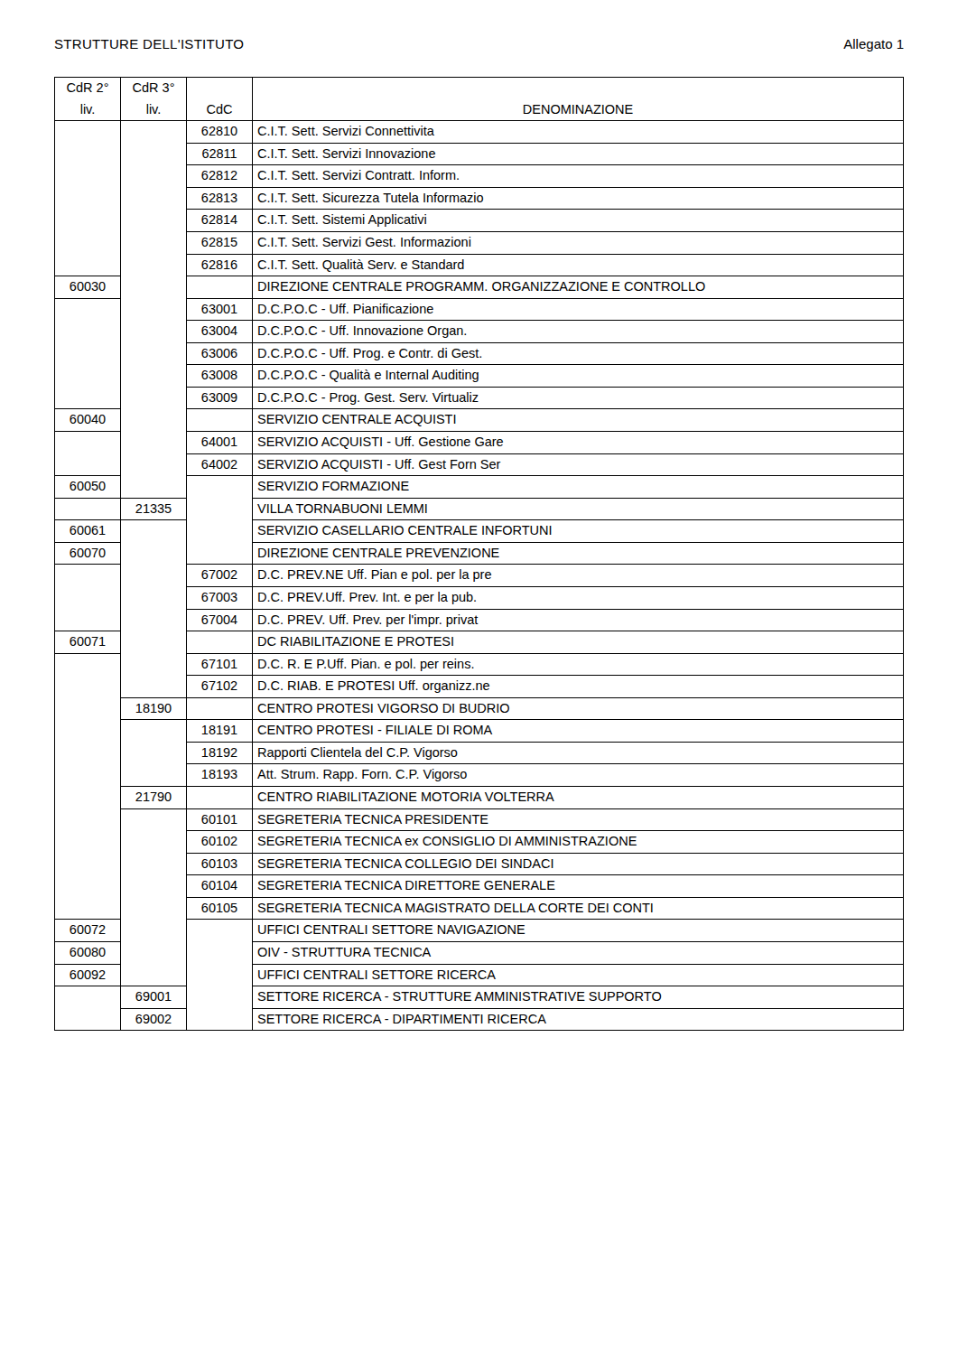STRUTTURE DELL'ISTITUTO
Allegato 1
| CdR 2° | CdR 3° | CdC | DENOMINAZIONE |
| --- | --- | --- | --- |
| liv. | liv. |
| | | 62810 | C.I.T. Sett. Servizi Connettivita |
| | | 62811 | C.I.T. Sett. Servizi Innovazione |
| | | 62812 | C.I.T. Sett. Servizi Contratt. Inform. |
| | | 62813 | C.I.T. Sett. Sicurezza Tutela Informazio |
| | | 62814 | C.I.T. Sett. Sistemi Applicativi |
| | | 62815 | C.I.T. Sett. Servizi Gest. Informazioni |
| | | 62816 | C.I.T. Sett. Qualità Serv. e Standard |
| 60030 | | | DIREZIONE CENTRALE PROGRAMM. ORGANIZZAZIONE E CONTROLLO |
| | | 63001 | D.C.P.O.C - Uff. Pianificazione |
| | | 63004 | D.C.P.O.C - Uff. Innovazione Organ. |
| | | 63006 | D.C.P.O.C - Uff. Prog. e Contr. di Gest. |
| | | 63008 | D.C.P.O.C - Qualità e Internal Auditing |
| | | 63009 | D.C.P.O.C - Prog. Gest. Serv. Virtualiz |
| 60040 | | | SERVIZIO CENTRALE ACQUISTI |
| | | 64001 | SERVIZIO ACQUISTI - Uff. Gestione Gare |
| | | 64002 | SERVIZIO ACQUISTI - Uff. Gest Forn Ser |
| 60050 | | | SERVIZIO FORMAZIONE |
| | 21335 | | VILLA TORNABUONI LEMMI |
| 60061 | | | SERVIZIO CASELLARIO CENTRALE INFORTUNI |
| 60070 | | | DIREZIONE CENTRALE PREVENZIONE |
| | | 67002 | D.C. PREV.NE Uff. Pian e pol. per la pre |
| | | 67003 | D.C. PREV.Uff. Prev. Int. e per la pub. |
| | | 67004 | D.C. PREV. Uff. Prev. per l'impr. privat |
| 60071 | | | DC RIABILITAZIONE E PROTESI |
| | | 67101 | D.C. R. E P.Uff. Pian. e pol. per reins. |
| | | 67102 | D.C. RIAB. E PROTESI Uff. organizz.ne |
| | 18190 | | CENTRO PROTESI VIGORSO DI BUDRIO |
| | | 18191 | CENTRO PROTESI - FILIALE DI ROMA |
| | | 18192 | Rapporti Clientela del C.P. Vigorso |
| | | 18193 | Att. Strum. Rapp. Forn. C.P. Vigorso |
| | 21790 | | CENTRO RIABILITAZIONE MOTORIA VOLTERRA |
| | | 60101 | SEGRETERIA TECNICA PRESIDENTE |
| | | 60102 | SEGRETERIA TECNICA ex CONSIGLIO DI AMMINISTRAZIONE |
| | | 60103 | SEGRETERIA TECNICA COLLEGIO DEI SINDACI |
| | | 60104 | SEGRETERIA TECNICA DIRETTORE GENERALE |
| | | 60105 | SEGRETERIA TECNICA MAGISTRATO DELLA CORTE DEI CONTI |
| 60072 | | | UFFICI CENTRALI SETTORE NAVIGAZIONE |
| 60080 | | | OIV - STRUTTURA TECNICA |
| 60092 | | | UFFICI CENTRALI SETTORE RICERCA |
| | 69001 | | SETTORE RICERCA - STRUTTURE AMMINISTRATIVE SUPPORTO |
| | 69002 | | SETTORE RICERCA - DIPARTIMENTI RICERCA |